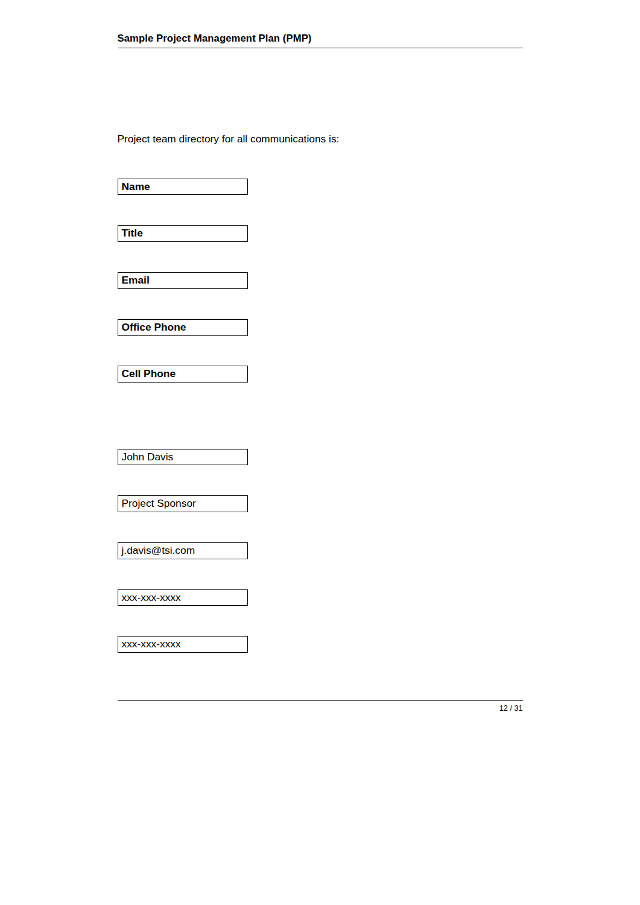Sample Project Management Plan (PMP)
Project team directory for all communications is:
Name
Title
Email
Office Phone
Cell Phone
John Davis
Project Sponsor
j.davis@tsi.com
xxx-xxx-xxxx
xxx-xxx-xxxx
12 / 31